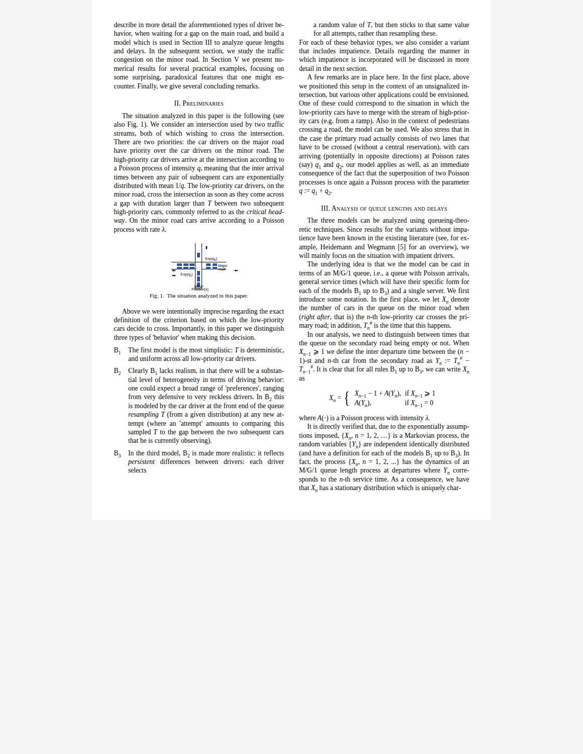describe in more detail the aforementioned types of driver behavior, when waiting for a gap on the main road, and build a model which is used in Section III to analyze queue lengths and delays. In the subsequent section, we study the traffic congestion on the minor road. In Section V we present numerical results for several practical examples, focusing on some surprising, paradoxical features that one might encounter. Finally, we give several concluding remarks.
II. Preliminaries
The situation analyzed in this paper is the following (see also Fig. 1). We consider an intersection used by two traffic streams, both of which wishing to cross the intersection. There are two priorities: the car drivers on the major road have priority over the car drivers on the minor road. The high-priority car drivers arrive at the intersection according to a Poisson process of intensity q, meaning that the inter arrival times between any pair of subsequent cars are exponentially distributed with mean 1/q. The low-priority car drivers, on the minor road, cross the intersection as soon as they come across a gap with duration larger than T between two subsequent high-priority cars, commonly referred to as the critical headway. On the minor road cars arrive according to a Poisson process with rate λ.
⬆
⬅
➡
⬅
↔
↔
↔
Exp(q2)
Exp(q1)
Major
road
Minor
road
Poisson(λ)
Fig. 1. The situation analyzed in this paper.
Above we were intentionally imprecise regarding the exact definition of the criterion based on which the low-priority cars decide to cross. Importantly, in this paper we distinguish three types of 'behavior' when making this decision.
B1
The first model is the most simplistic: T is deterministic, and uniform across all low-priority car drivers.
B2
Clearly B1 lacks realism, in that there will be a substantial level of heterogeneity in terms of driving behavior: one could expect a broad range of 'preferences', ranging from very defensive to very reckless drivers. In B2 this is modeled by the car driver at the front end of the queue resampling T (from a given distribution) at any new attempt (where an 'attempt' amounts to comparing this sampled T to the gap between the two subsequent cars that he is currently observing).
B3
In the third model, B2 is made more realistic: it reflects persistent differences between drivers: each driver selects
a random value of T, but then sticks to that same value for all attempts, rather than resampling these.
For each of these behavior types, we also consider a variant that includes impatience. Details regarding the manner in which impatience is incorporated will be discussed in more detail in the next section.
A few remarks are in place here. In the first place, above we positioned this setup in the context of an unsignalized intersection, but various other applications could be envisioned. One of these could correspond to the situation in which the low-priority cars have to merge with the stream of high-priority cars (e.g. from a ramp). Also in the context of pedestrians crossing a road, the model can be used. We also stress that in the case the primary road actually consists of two lanes that have to be crossed (without a central reservation), with cars arriving (potentially in opposite directions) at Poisson rates (say) q1 and q2, our model applies as well, as an immediate consequence of the fact that the superposition of two Poisson processes is once again a Poisson process with the parameter q := q1 + q2.
III. Analysis of queue lengths and delays
The three models can be analyzed using queueing-theoretic techniques. Since results for the variants without impatience have been known in the existing literature (see, for example, Heidemann and Wegmann [5] for an overview), we will mainly focus on the situation with impatient drivers.
The underlying idea is that we the model can be cast in terms of an M/G/1 queue, i.e., a queue with Poisson arrivals, general service times (which will have their specific form for each of the models B1 up to B3) and a single server. We first introduce some notation. In the first place, we let Xn denote the number of cars in the queue on the minor road when (right after, that is) the n-th low-priority car crosses the primary road; in addition, Tn# is the time that this happens.
In our analysis, we need to distinguish between times that the queue on the secondary road being empty or not. When Xn−1 ⩾ 1 we define the inter departure time between the (n − 1)-st and n-th car from the secondary road as Yn := Tn# − Tn−1#. It is clear that for all rules B1 up to B3, we can write Xn as
Xn = {
| X n −1 − 1 + A ( Y n ), | if X n −1 ⩾ 1 |
| A ( Y n ), | if X n −1 = 0 |
where A(·) is a Poisson process with intensity λ.
It is directly verified that, due to the exponentially assumptions imposed, {Xn, n = 1, 2, …} is a Markovian process, the random variables {Yn} are independent identically distributed (and have a definition for each of the models B1 up to B3). In fact, the process {Xn, n = 1, 2, ...} has the dynamics of an M/G/1 queue length process at departures where Yn corresponds to the n-th service time. As a consequence, we have that Xn has a stationary distribution which is uniquely char-